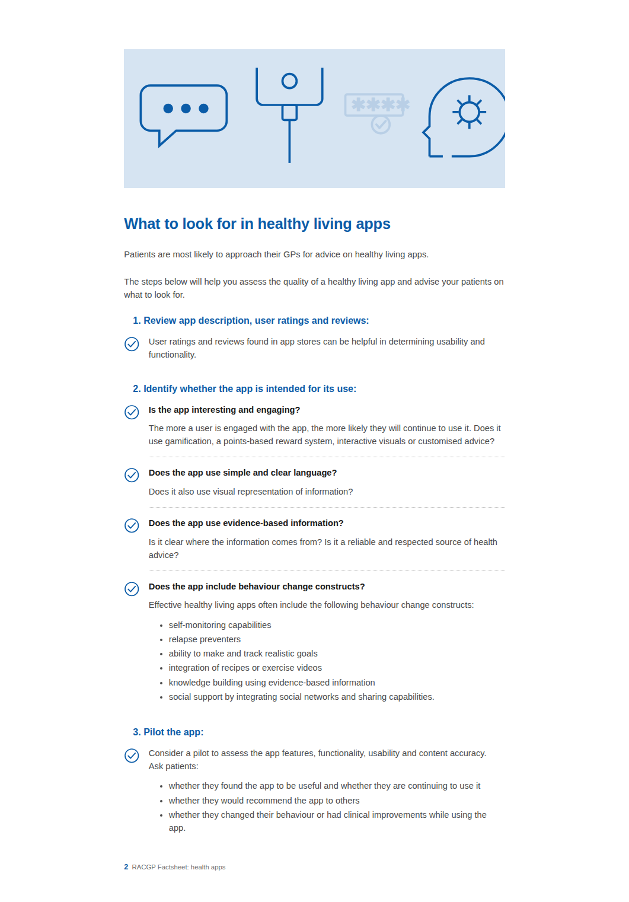✱✱✱✱
What to look for in healthy living apps
Patients are most likely to approach their GPs for advice on healthy living apps.
The steps below will help you assess the quality of a healthy living app and advise your patients on what to look for.
1. Review app description, user ratings and reviews:
User ratings and reviews found in app stores can be helpful in determining usability and functionality.
2. Identify whether the app is intended for its use:
Is the app interesting and engaging?
The more a user is engaged with the app, the more likely they will continue to use it. Does it use gamification, a points-based reward system, interactive visuals or customised advice?
Does the app use simple and clear language?
Does it also use visual representation of information?
Does the app use evidence-based information?
Is it clear where the information comes from? Is it a reliable and respected source of health advice?
Does the app include behaviour change constructs?
Effective healthy living apps often include the following behaviour change constructs:
self-monitoring capabilities
relapse preventers
ability to make and track realistic goals
integration of recipes or exercise videos
knowledge building using evidence-based information
social support by integrating social networks and sharing capabilities.
3. Pilot the app:
Consider a pilot to assess the app features, functionality, usability and content accuracy.
Ask patients:
whether they found the app to be useful and whether they are continuing to use it
whether they would recommend the app to others
whether they changed their behaviour or had clinical improvements while using the app.
2 RACGP Factsheet: health apps